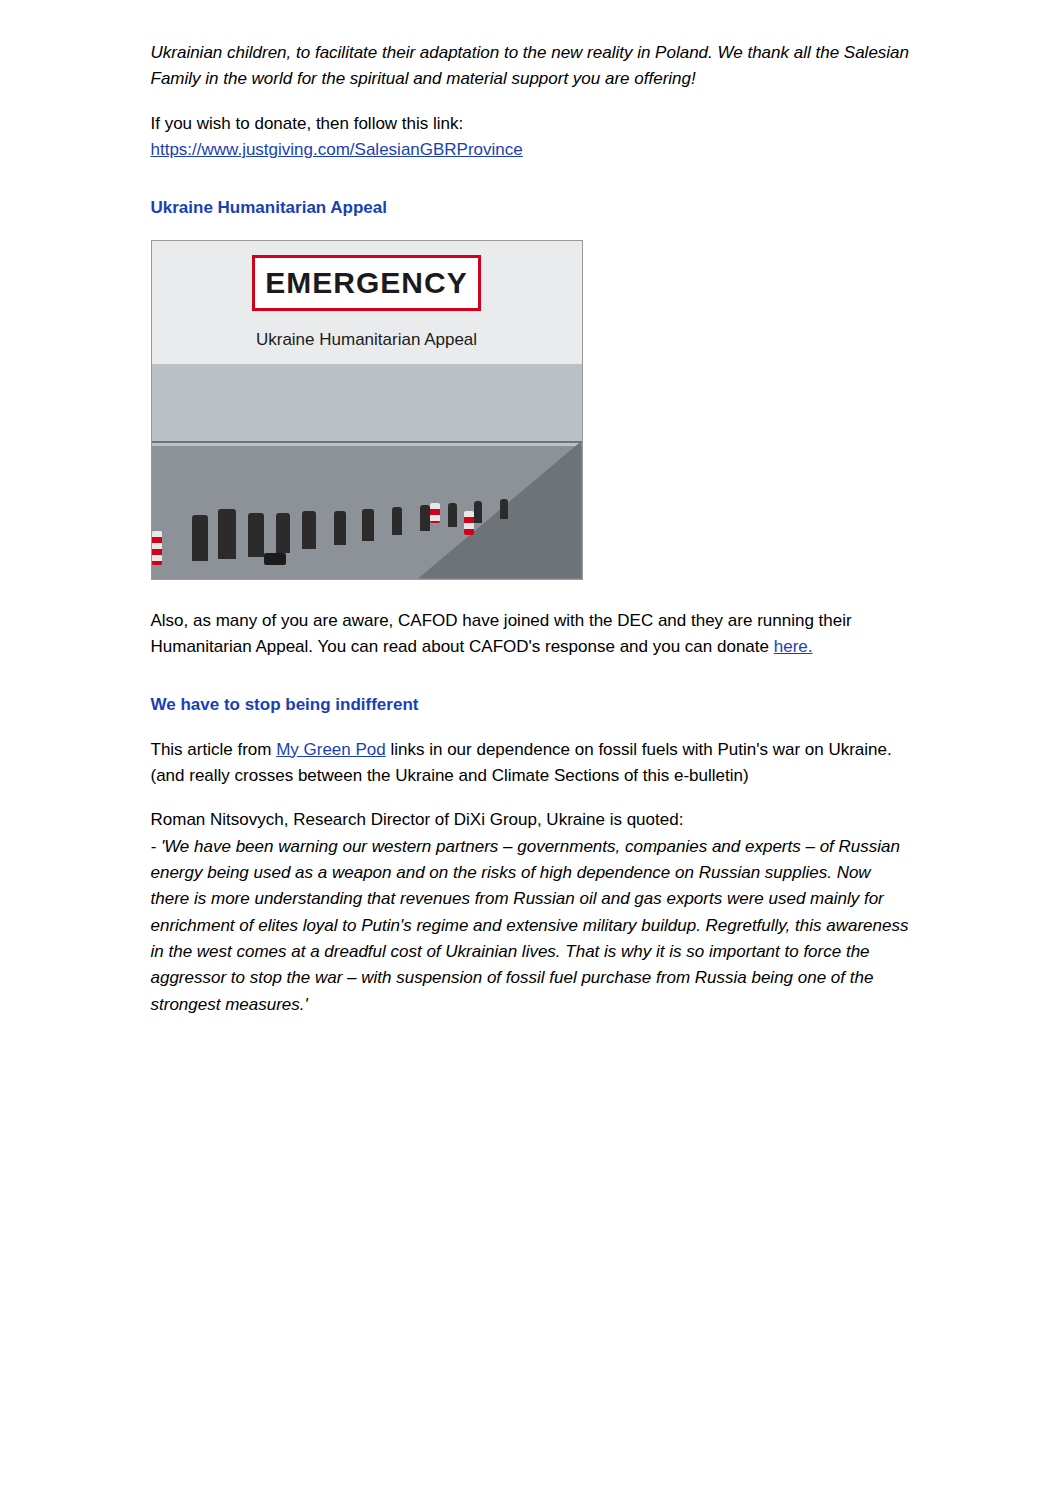Ukrainian children, to facilitate their adaptation to the new reality in Poland. We thank all the Salesian Family in the world for the spiritual and material support you are offering!
If you wish to donate, then follow this link:
https://www.justgiving.com/SalesianGBRProvince
Ukraine Humanitarian Appeal
EMERGENCY
Ukraine Humanitarian Appeal
Also, as many of you are aware, CAFOD have joined with the DEC and they are running their Humanitarian Appeal. You can read about CAFOD's response and you can donate here.
We have to stop being indifferent
This article from My Green Pod links in our dependence on fossil fuels with Putin's war on Ukraine. (and really crosses between the Ukraine and Climate Sections of this e-bulletin)
Roman Nitsovych, Research Director of DiXi Group, Ukraine is quoted:
- 'We have been warning our western partners – governments, companies and experts – of Russian energy being used as a weapon and on the risks of high dependence on Russian supplies. Now there is more understanding that revenues from Russian oil and gas exports were used mainly for enrichment of elites loyal to Putin's regime and extensive military buildup. Regretfully, this awareness in the west comes at a dreadful cost of Ukrainian lives. That is why it is so important to force the aggressor to stop the war – with suspension of fossil fuel purchase from Russia being one of the strongest measures.'